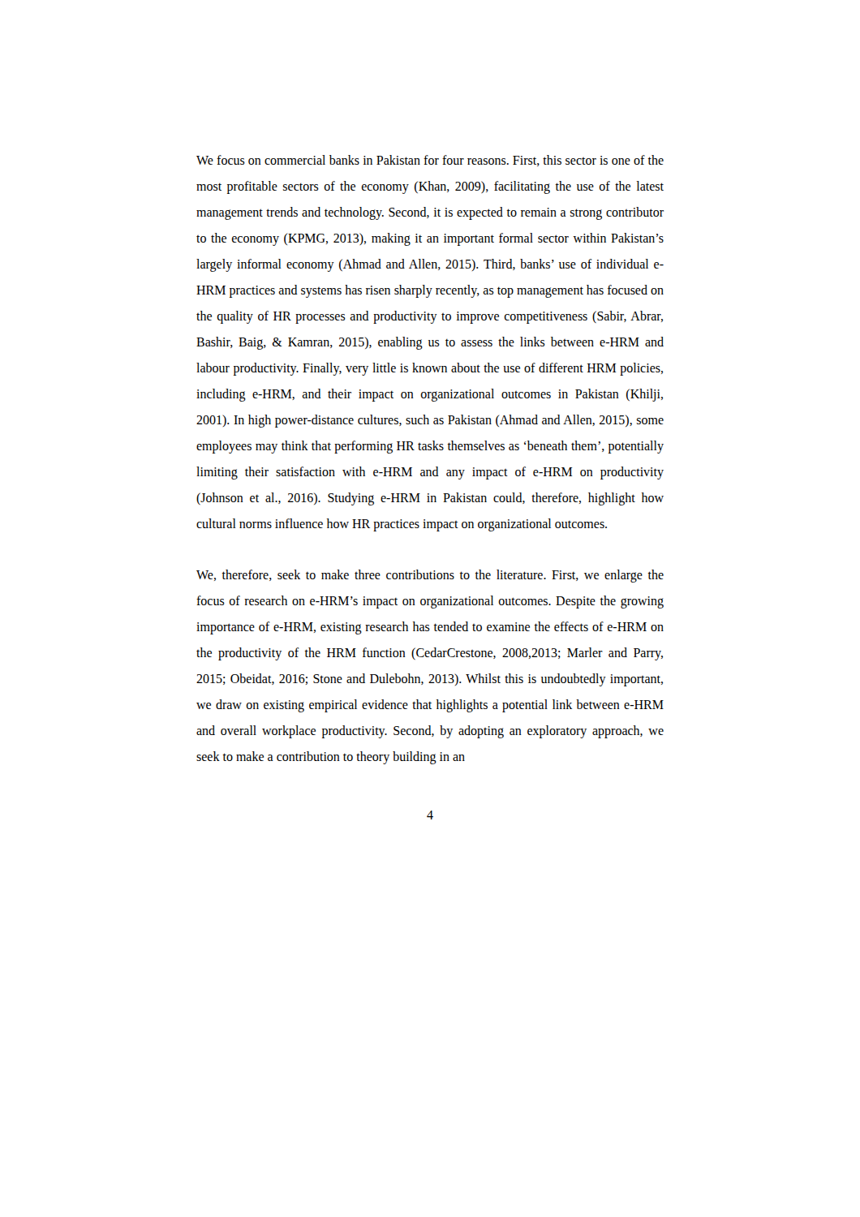We focus on commercial banks in Pakistan for four reasons. First, this sector is one of the most profitable sectors of the economy (Khan, 2009), facilitating the use of the latest management trends and technology. Second, it is expected to remain a strong contributor to the economy (KPMG, 2013), making it an important formal sector within Pakistan’s largely informal economy (Ahmad and Allen, 2015). Third, banks’ use of individual e-HRM practices and systems has risen sharply recently, as top management has focused on the quality of HR processes and productivity to improve competitiveness (Sabir, Abrar, Bashir, Baig, & Kamran, 2015), enabling us to assess the links between e-HRM and labour productivity. Finally, very little is known about the use of different HRM policies, including e-HRM, and their impact on organizational outcomes in Pakistan (Khilji, 2001). In high power-distance cultures, such as Pakistan (Ahmad and Allen, 2015), some employees may think that performing HR tasks themselves as ‘beneath them’, potentially limiting their satisfaction with e-HRM and any impact of e-HRM on productivity (Johnson et al., 2016). Studying e-HRM in Pakistan could, therefore, highlight how cultural norms influence how HR practices impact on organizational outcomes.
We, therefore, seek to make three contributions to the literature. First, we enlarge the focus of research on e-HRM’s impact on organizational outcomes. Despite the growing importance of e-HRM, existing research has tended to examine the effects of e-HRM on the productivity of the HRM function (CedarCrestone, 2008,2013; Marler and Parry, 2015; Obeidat, 2016; Stone and Dulebohn, 2013). Whilst this is undoubtedly important, we draw on existing empirical evidence that highlights a potential link between e-HRM and overall workplace productivity. Second, by adopting an exploratory approach, we seek to make a contribution to theory building in an
4